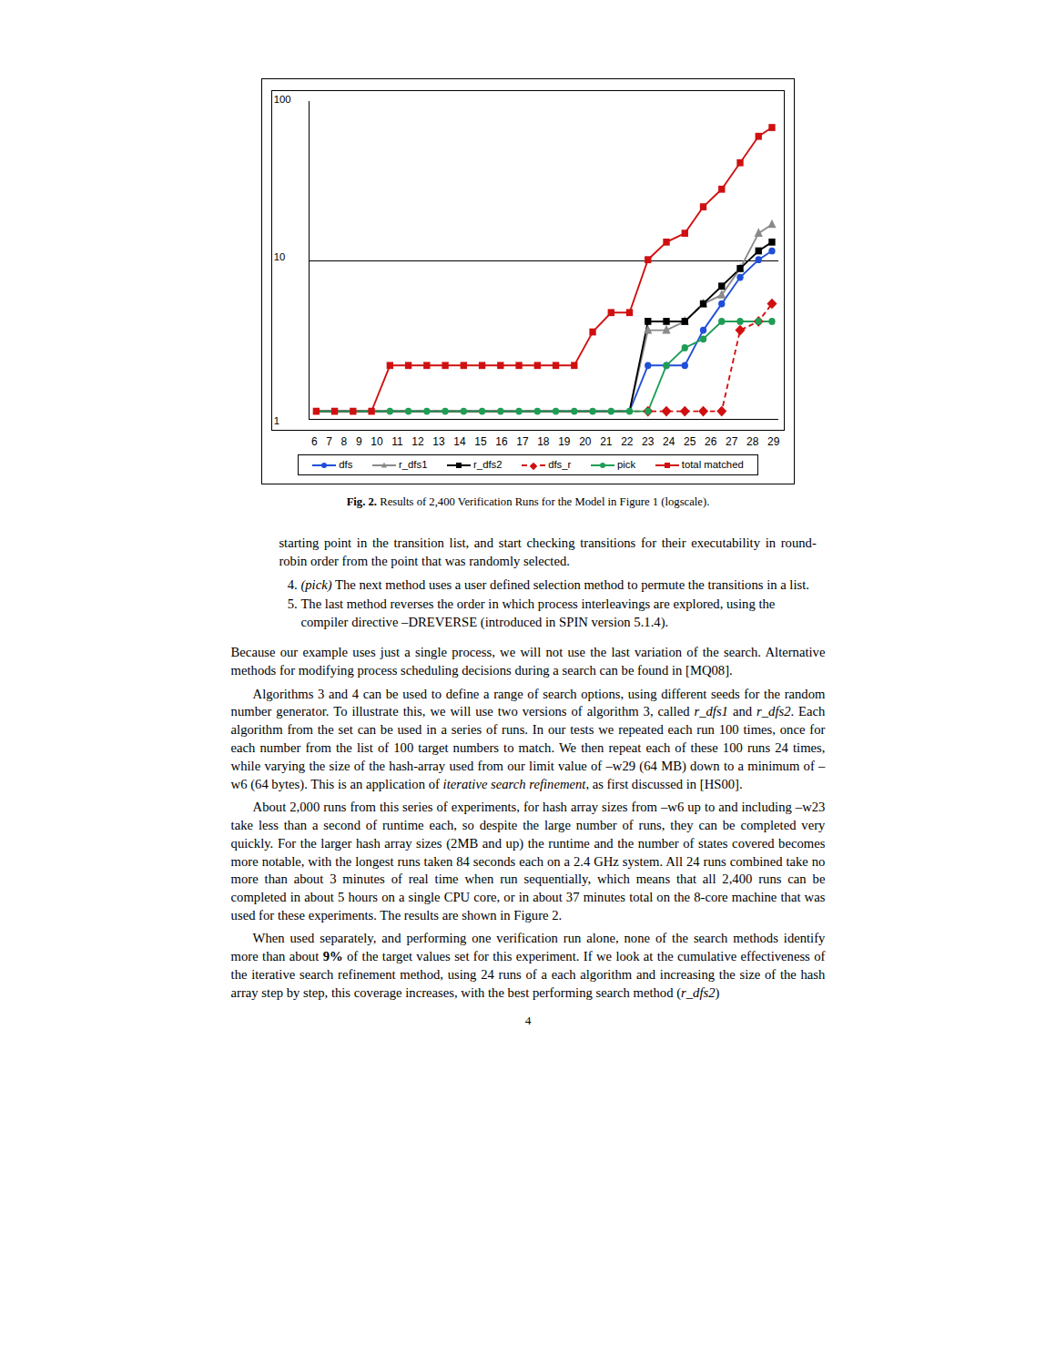100 10 1
67891011121314151617181920212223242526272829
dfs r_dfs1 r_dfs2 dfs_r pick total matched
Fig. 2. Results of 2,400 Verification Runs for the Model in Figure 1 (logscale).
starting point in the transition list, and start checking transitions for their executability in round-robin order from the point that was randomly selected.
(pick) The next method uses a user defined selection method to permute the transitions in a list.
The last method reverses the order in which process interleavings are explored, using the compiler directive –DREVERSE (introduced in SPIN version 5.1.4).
Because our example uses just a single process, we will not use the last variation of the search. Alternative methods for modifying process scheduling decisions during a search can be found in [MQ08].
Algorithms 3 and 4 can be used to define a range of search options, using different seeds for the random number generator. To illustrate this, we will use two versions of algorithm 3, called r_dfs1 and r_dfs2. Each algorithm from the set can be used in a series of runs. In our tests we repeated each run 100 times, once for each number from the list of 100 target numbers to match. We then repeat each of these 100 runs 24 times, while varying the size of the hash-array used from our limit value of –w29 (64 MB) down to a minimum of –w6 (64 bytes). This is an application of iterative search refinement, as first discussed in [HS00].
About 2,000 runs from this series of experiments, for hash array sizes from –w6 up to and including –w23 take less than a second of runtime each, so despite the large number of runs, they can be completed very quickly. For the larger hash array sizes (2MB and up) the runtime and the number of states covered becomes more notable, with the longest runs taken 84 seconds each on a 2.4 GHz system. All 24 runs combined take no more than about 3 minutes of real time when run sequentially, which means that all 2,400 runs can be completed in about 5 hours on a single CPU core, or in about 37 minutes total on the 8-core machine that was used for these experiments. The results are shown in Figure 2.
When used separately, and performing one verification run alone, none of the search methods identify more than about 9% of the target values set for this experiment. If we look at the cumulative effectiveness of the iterative search refinement method, using 24 runs of a each algorithm and increasing the size of the hash array step by step, this coverage increases, with the best performing search method (r_dfs2)
4